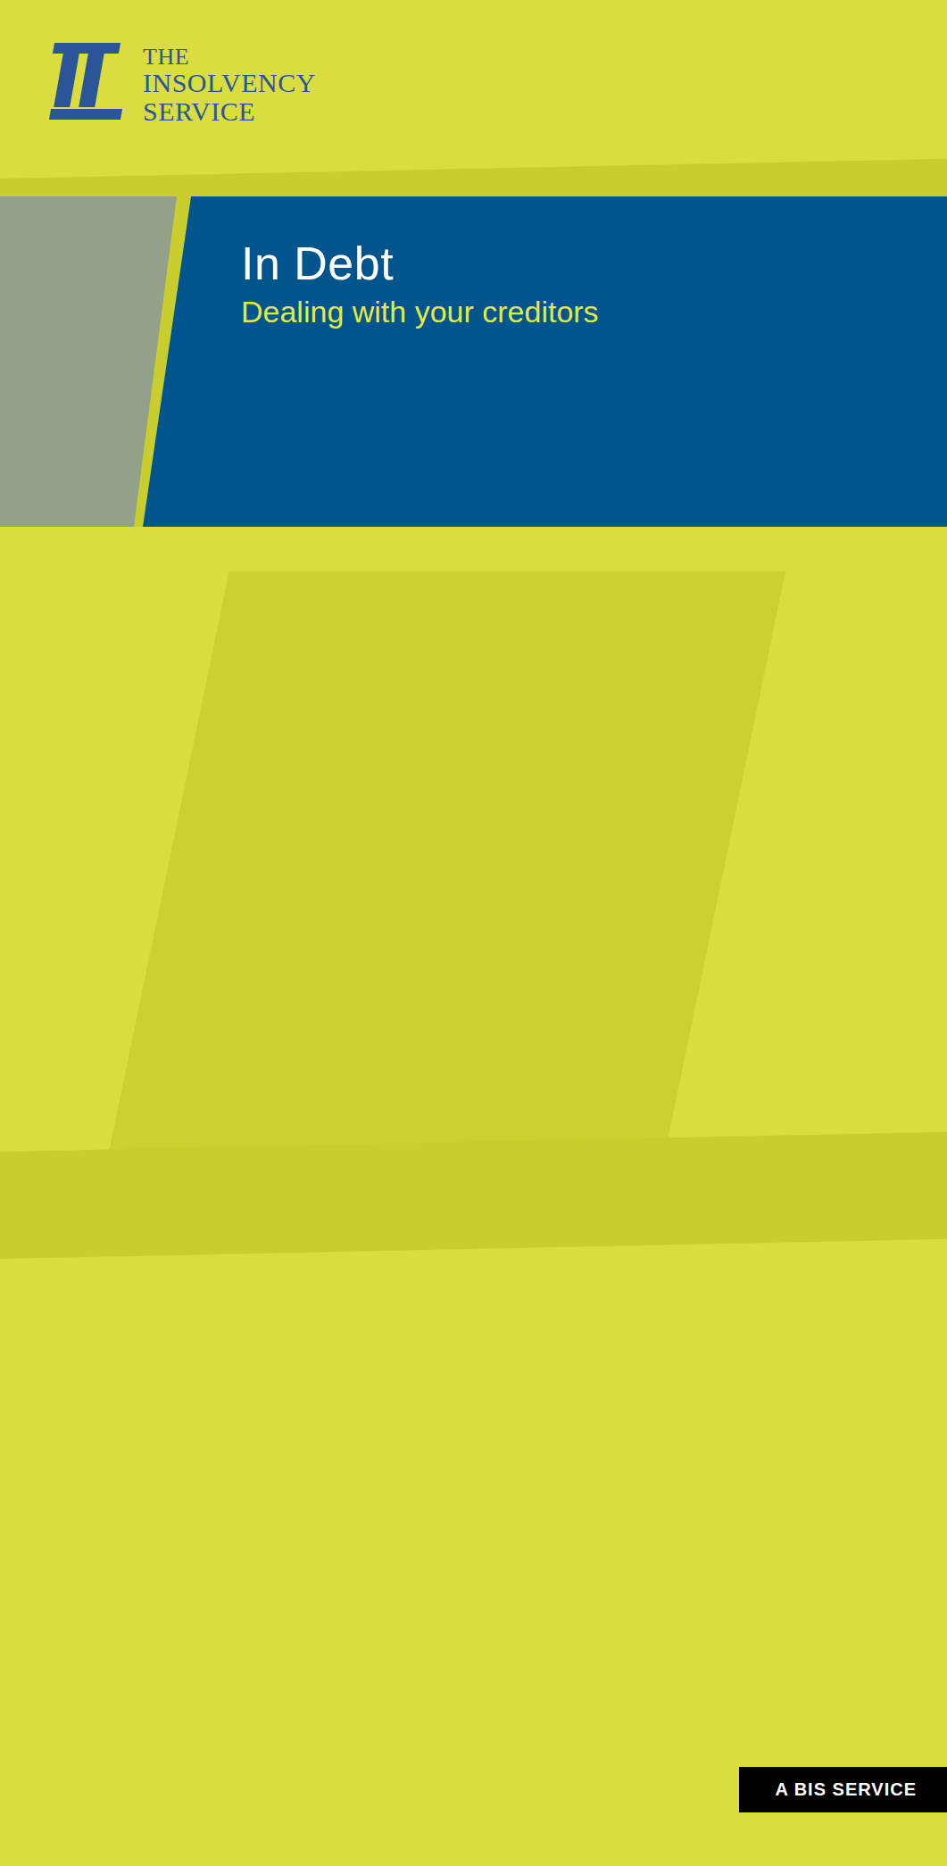THE
INSOLVENCY
SERVICE
In Debt
Dealing with your creditors
A BIS SERVICE